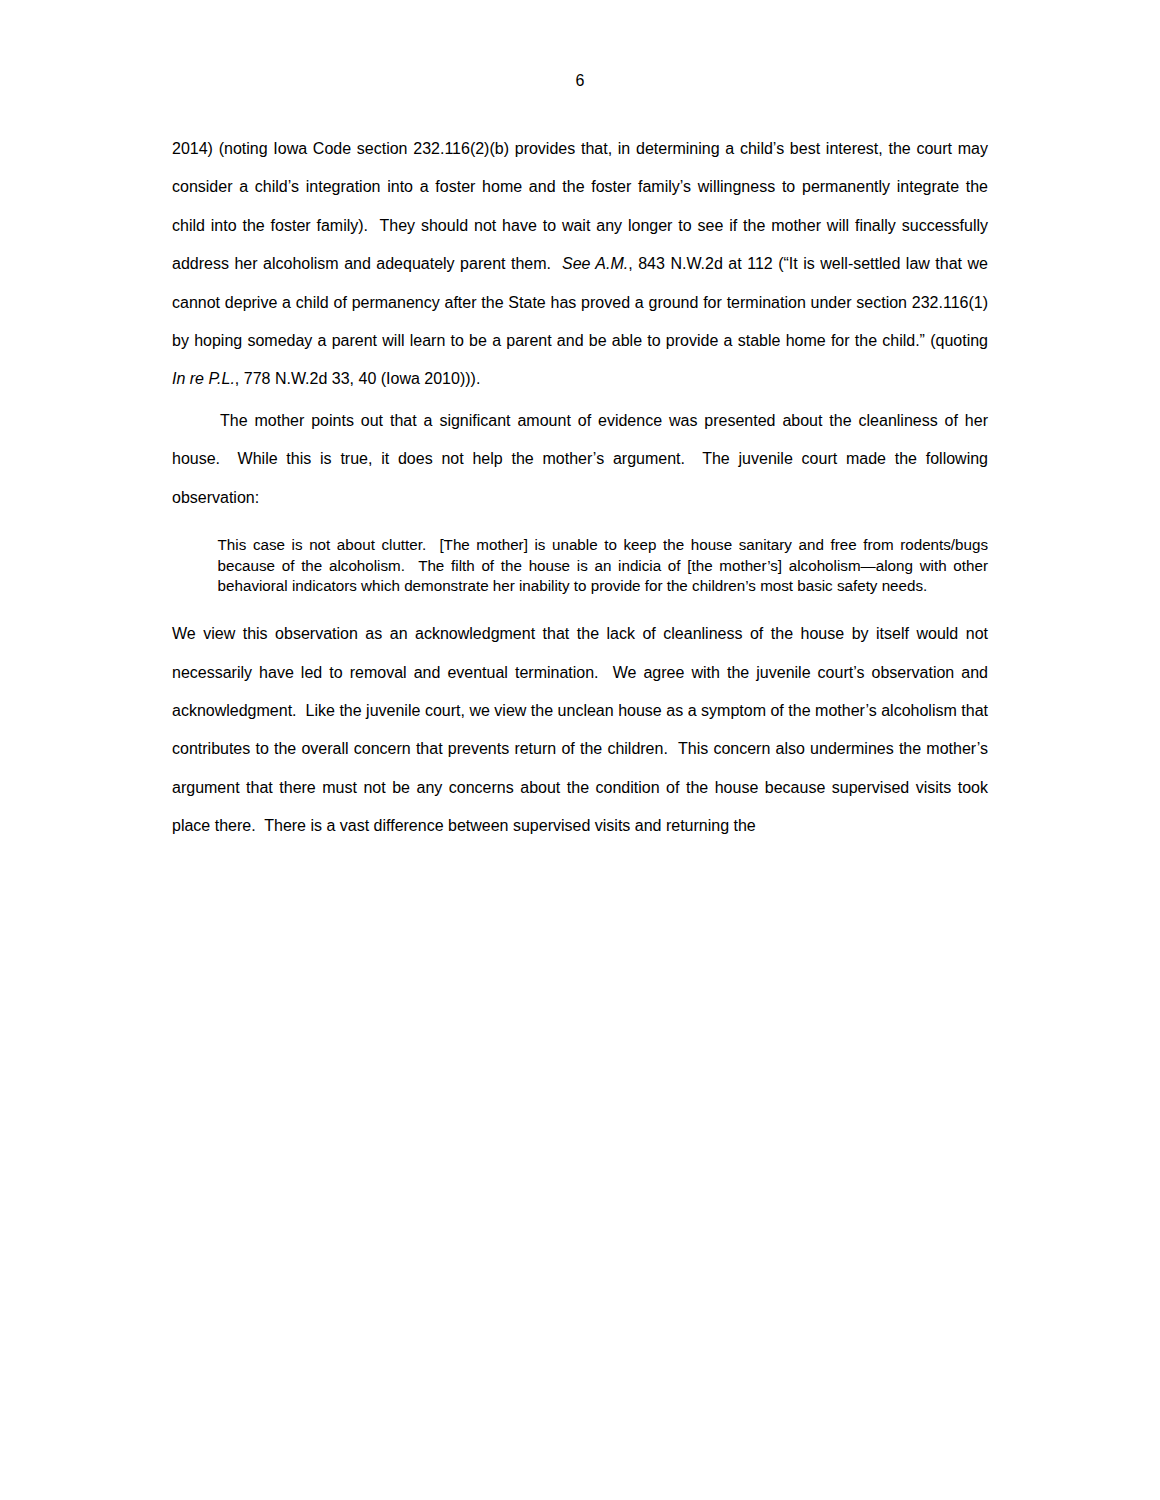6
2014) (noting Iowa Code section 232.116(2)(b) provides that, in determining a child’s best interest, the court may consider a child’s integration into a foster home and the foster family’s willingness to permanently integrate the child into the foster family). They should not have to wait any longer to see if the mother will finally successfully address her alcoholism and adequately parent them. See A.M., 843 N.W.2d at 112 (“It is well-settled law that we cannot deprive a child of permanency after the State has proved a ground for termination under section 232.116(1) by hoping someday a parent will learn to be a parent and be able to provide a stable home for the child.” (quoting In re P.L., 778 N.W.2d 33, 40 (Iowa 2010))).
The mother points out that a significant amount of evidence was presented about the cleanliness of her house. While this is true, it does not help the mother’s argument. The juvenile court made the following observation:
This case is not about clutter. [The mother] is unable to keep the house sanitary and free from rodents/bugs because of the alcoholism. The filth of the house is an indicia of [the mother’s] alcoholism—along with other behavioral indicators which demonstrate her inability to provide for the children’s most basic safety needs.
We view this observation as an acknowledgment that the lack of cleanliness of the house by itself would not necessarily have led to removal and eventual termination. We agree with the juvenile court’s observation and acknowledgment. Like the juvenile court, we view the unclean house as a symptom of the mother’s alcoholism that contributes to the overall concern that prevents return of the children. This concern also undermines the mother’s argument that there must not be any concerns about the condition of the house because supervised visits took place there. There is a vast difference between supervised visits and returning the